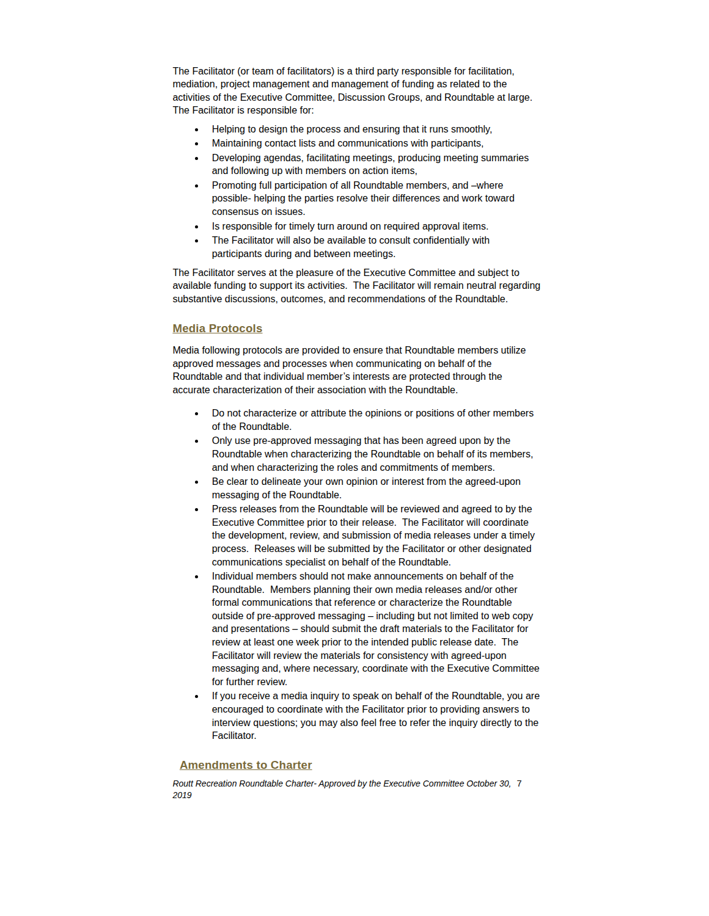The Facilitator (or team of facilitators) is a third party responsible for facilitation, mediation, project management and management of funding as related to the activities of the Executive Committee, Discussion Groups, and Roundtable at large. The Facilitator is responsible for:
Helping to design the process and ensuring that it runs smoothly,
Maintaining contact lists and communications with participants,
Developing agendas, facilitating meetings, producing meeting summaries and following up with members on action items,
Promoting full participation of all Roundtable members, and –where possible- helping the parties resolve their differences and work toward consensus on issues.
Is responsible for timely turn around on required approval items.
The Facilitator will also be available to consult confidentially with participants during and between meetings.
The Facilitator serves at the pleasure of the Executive Committee and subject to available funding to support its activities. The Facilitator will remain neutral regarding substantive discussions, outcomes, and recommendations of the Roundtable.
Media Protocols
Media following protocols are provided to ensure that Roundtable members utilize approved messages and processes when communicating on behalf of the Roundtable and that individual member’s interests are protected through the accurate characterization of their association with the Roundtable.
Do not characterize or attribute the opinions or positions of other members of the Roundtable.
Only use pre-approved messaging that has been agreed upon by the Roundtable when characterizing the Roundtable on behalf of its members, and when characterizing the roles and commitments of members.
Be clear to delineate your own opinion or interest from the agreed-upon messaging of the Roundtable.
Press releases from the Roundtable will be reviewed and agreed to by the Executive Committee prior to their release. The Facilitator will coordinate the development, review, and submission of media releases under a timely process. Releases will be submitted by the Facilitator or other designated communications specialist on behalf of the Roundtable.
Individual members should not make announcements on behalf of the Roundtable. Members planning their own media releases and/or other formal communications that reference or characterize the Roundtable outside of pre-approved messaging – including but not limited to web copy and presentations – should submit the draft materials to the Facilitator for review at least one week prior to the intended public release date. The Facilitator will review the materials for consistency with agreed-upon messaging and, where necessary, coordinate with the Executive Committee for further review.
If you receive a media inquiry to speak on behalf of the Roundtable, you are encouraged to coordinate with the Facilitator prior to providing answers to interview questions; you may also feel free to refer the inquiry directly to the Facilitator.
Amendments to Charter
Routt Recreation Roundtable Charter- Approved by the Executive Committee October 30, 2019 7